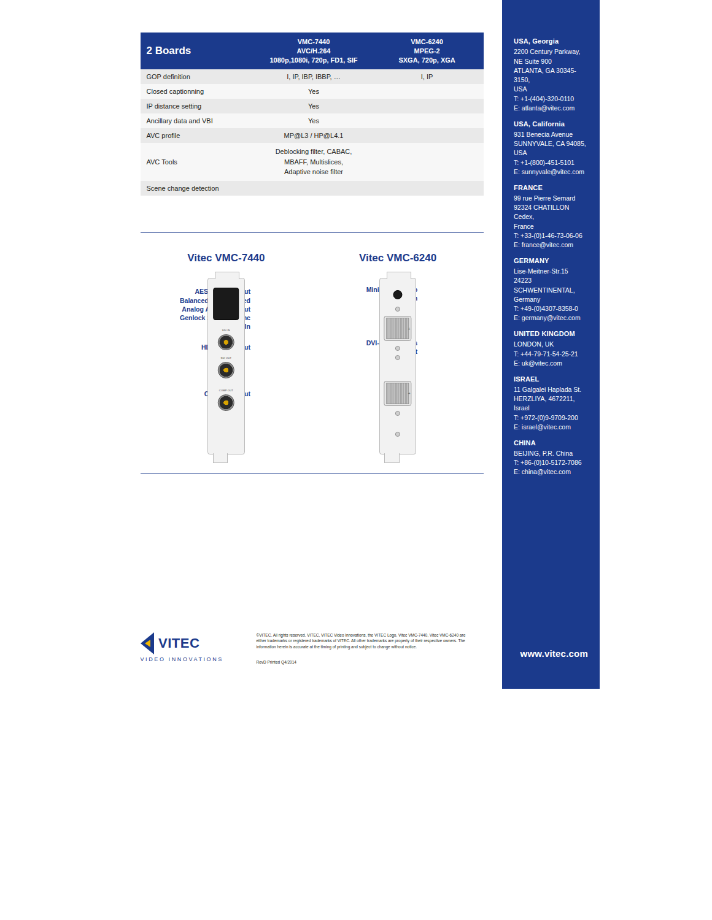USA, Georgia
2200 Century Parkway,
NE Suite 900
ATLANTA, GA 30345-3150,
USA
T: +1-(404)-320-0110
E: atlanta@vitec.com
USA, California
931 Benecia Avenue
SUNNYVALE, CA 94085,
USA
T: +1-(800)-451-5101
E: sunnyvale@vitec.com
FRANCE
99 rue Pierre Semard
92324 CHATILLON Cedex,
France
T: +33-(0)1-46-73-06-06
E: france@vitec.com
GERMANY
Lise-Meitner-Str.15
24223 SCHWENTINENTAL,
Germany
T: +49-(0)4307-8358-0
E: germany@vitec.com
UNITED KINGDOM
LONDON, UK
T: +44-79-71-54-25-21
E: uk@vitec.com
ISRAEL
11 Galgalei Haplada St.
HERZLIYA, 4672211, Israel
T: +972-(0)9-9709-200
E: israel@vitec.com
CHINA
BEIJING, P.R. China
T: +86-(0)10-5172-7086
E: china@vitec.com
www.vitec.com
| 2 Boards | VMC-7440 AVC/H.264 1080p,1080i, 720p, FD1, SIF | VMC-6240 MPEG-2 SXGA, 720p, XGA |
| --- | --- | --- |
| GOP definition | I, IP, IBP, IBBP, … | I, IP |
| Closed captionning | Yes | |
| IP distance setting | Yes | |
| Ancillary data and VBI | Yes | |
| AVC profile | MP@L3 / HP@L4.1 | |
| AVC Tools | Deblocking filter, CABAC, MBAFF, Multislices, Adaptive noise filter | |
| Scene change detection | | |
Vitec VMC-7440
AES/EBU In & Out
Balanced / Unbalanced
Analog Audio In & Out
Genlock SD/HD tri-sinc
Composite In
HD-SDI In & Out
Composite Out
SDI IN
SDI OUT
COMP OUT
Vitec VMC-6240
Mini Jack-Stereo
Audio In
DVI-I connectors
In & Out
+
+
VITEC
VIDEO INNOVATIONS
©VITEC. All rights reserved. VITEC, VITEC Video Innovations, the VITEC Logo, Vitec VMC-7440, Vitec VMC-6240 are either trademarks or registered trademarks of VITEC. All other trademarks are property of their respective owners. The information herein is accurate at the timing of printing and subject to change without notice.
RevD Printed Q4/2014